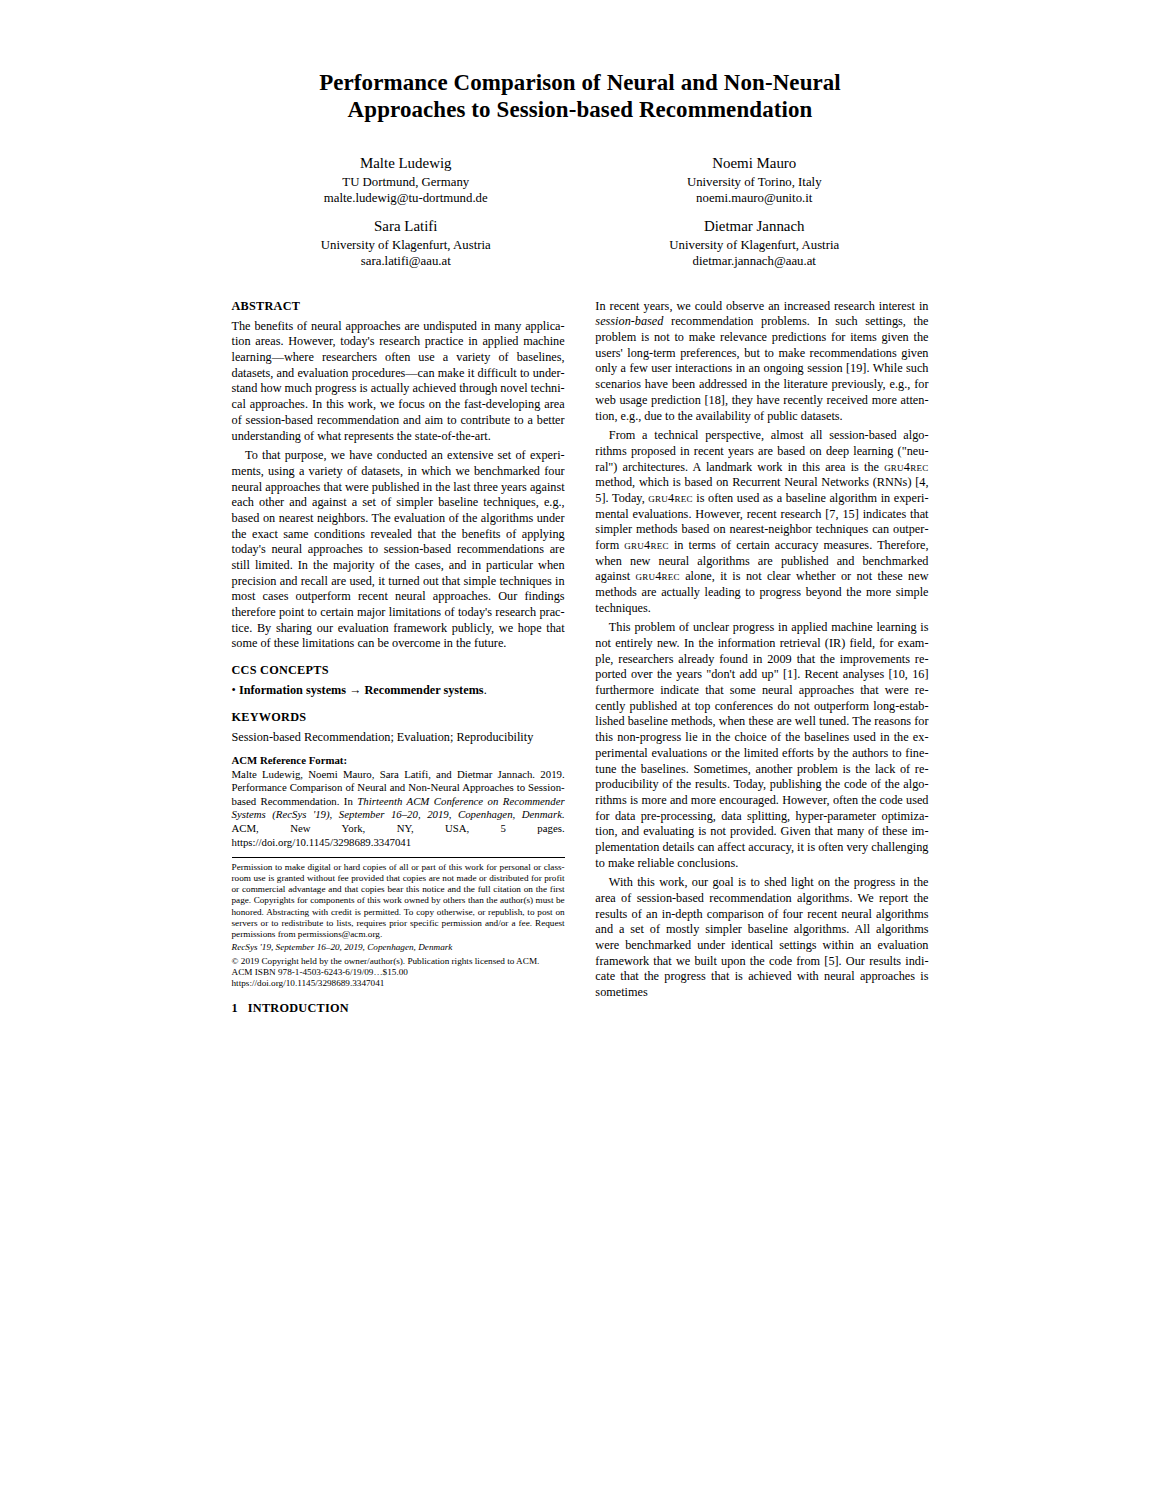Performance Comparison of Neural and Non-Neural
Approaches to Session-based Recommendation
| Malte Ludewig TU Dortmund, Germany malte.ludewig@tu-dortmund.de | Noemi Mauro University of Torino, Italy noemi.mauro@unito.it |
| Sara Latifi University of Klagenfurt, Austria sara.latifi@aau.at | Dietmar Jannach University of Klagenfurt, Austria dietmar.jannach@aau.at |
ABSTRACT
The benefits of neural approaches are undisputed in many application areas. However, today's research practice in applied machine learning—where researchers often use a variety of baselines, datasets, and evaluation procedures—can make it difficult to understand how much progress is actually achieved through novel technical approaches. In this work, we focus on the fast-developing area of session-based recommendation and aim to contribute to a better understanding of what represents the state-of-the-art.
To that purpose, we have conducted an extensive set of experiments, using a variety of datasets, in which we benchmarked four neural approaches that were published in the last three years against each other and against a set of simpler baseline techniques, e.g., based on nearest neighbors. The evaluation of the algorithms under the exact same conditions revealed that the benefits of applying today's neural approaches to session-based recommendations are still limited. In the majority of the cases, and in particular when precision and recall are used, it turned out that simple techniques in most cases outperform recent neural approaches. Our findings therefore point to certain major limitations of today's research practice. By sharing our evaluation framework publicly, we hope that some of these limitations can be overcome in the future.
CCS CONCEPTS
• Information systems → Recommender systems.
KEYWORDS
Session-based Recommendation; Evaluation; Reproducibility
ACM Reference Format:
Malte Ludewig, Noemi Mauro, Sara Latifi, and Dietmar Jannach. 2019. Performance Comparison of Neural and Non-Neural Approaches to Session-based Recommendation. In Thirteenth ACM Conference on Recommender Systems (RecSys '19), September 16–20, 2019, Copenhagen, Denmark. ACM, New York, NY, USA, 5 pages. https://doi.org/10.1145/3298689.3347041
Permission to make digital or hard copies of all or part of this work for personal or classroom use is granted without fee provided that copies are not made or distributed for profit or commercial advantage and that copies bear this notice and the full citation on the first page. Copyrights for components of this work owned by others than the author(s) must be honored. Abstracting with credit is permitted. To copy otherwise, or republish, to post on servers or to redistribute to lists, requires prior specific permission and/or a fee. Request permissions from permissions@acm.org.
RecSys '19, September 16–20, 2019, Copenhagen, Denmark
© 2019 Copyright held by the owner/author(s). Publication rights licensed to ACM.
ACM ISBN 978-1-4503-6243-6/19/09…$15.00
https://doi.org/10.1145/3298689.3347041
1 INTRODUCTION
In recent years, we could observe an increased research interest in session-based recommendation problems. In such settings, the problem is not to make relevance predictions for items given the users' long-term preferences, but to make recommendations given only a few user interactions in an ongoing session [19]. While such scenarios have been addressed in the literature previously, e.g., for web usage prediction [18], they have recently received more attention, e.g., due to the availability of public datasets.
From a technical perspective, almost all session-based algorithms proposed in recent years are based on deep learning ("neural") architectures. A landmark work in this area is the gru4rec method, which is based on Recurrent Neural Networks (RNNs) [4, 5]. Today, gru4rec is often used as a baseline algorithm in experimental evaluations. However, recent research [7, 15] indicates that simpler methods based on nearest-neighbor techniques can outperform gru4rec in terms of certain accuracy measures. Therefore, when new neural algorithms are published and benchmarked against gru4rec alone, it is not clear whether or not these new methods are actually leading to progress beyond the more simple techniques.
This problem of unclear progress in applied machine learning is not entirely new. In the information retrieval (IR) field, for example, researchers already found in 2009 that the improvements reported over the years "don't add up" [1]. Recent analyses [10, 16] furthermore indicate that some neural approaches that were recently published at top conferences do not outperform long-established baseline methods, when these are well tuned. The reasons for this non-progress lie in the choice of the baselines used in the experimental evaluations or the limited efforts by the authors to fine-tune the baselines. Sometimes, another problem is the lack of reproducibility of the results. Today, publishing the code of the algorithms is more and more encouraged. However, often the code used for data pre-processing, data splitting, hyper-parameter optimization, and evaluating is not provided. Given that many of these implementation details can affect accuracy, it is often very challenging to make reliable conclusions.
With this work, our goal is to shed light on the progress in the area of session-based recommendation algorithms. We report the results of an in-depth comparison of four recent neural algorithms and a set of mostly simpler baseline algorithms. All algorithms were benchmarked under identical settings within an evaluation framework that we built upon the code from [5]. Our results indicate that the progress that is achieved with neural approaches is sometimes